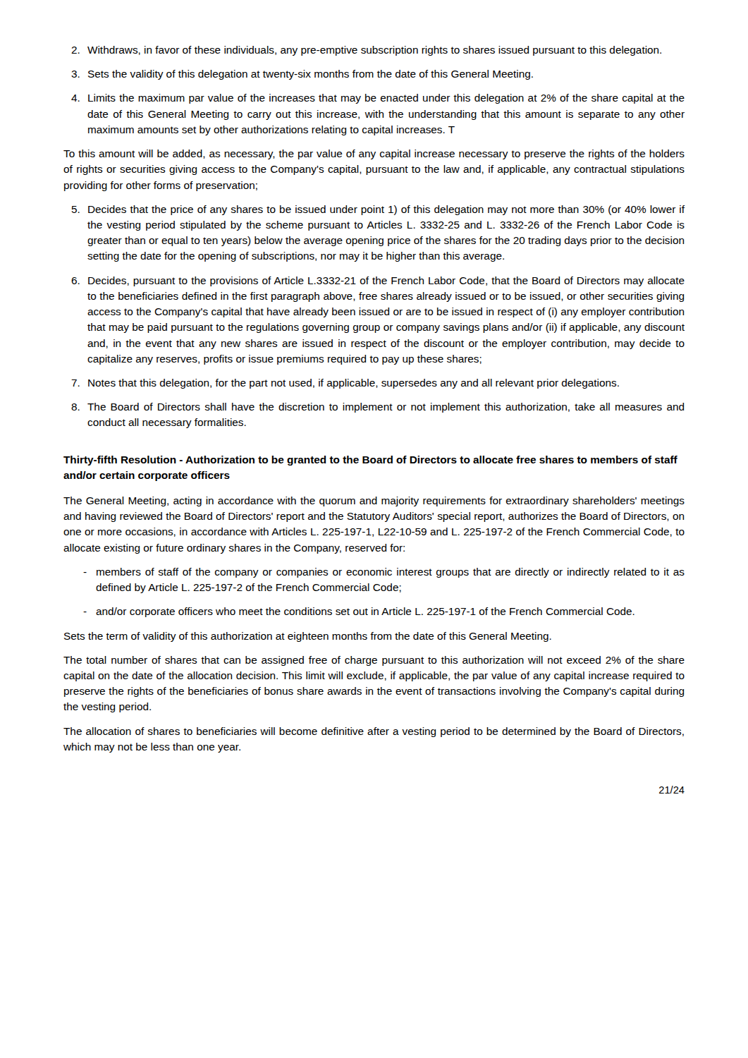Withdraws, in favor of these individuals, any pre-emptive subscription rights to shares issued pursuant to this delegation.
Sets the validity of this delegation at twenty-six months from the date of this General Meeting.
Limits the maximum par value of the increases that may be enacted under this delegation at 2% of the share capital at the date of this General Meeting to carry out this increase, with the understanding that this amount is separate to any other maximum amounts set by other authorizations relating to capital increases. T
To this amount will be added, as necessary, the par value of any capital increase necessary to preserve the rights of the holders of rights or securities giving access to the Company's capital, pursuant to the law and, if applicable, any contractual stipulations providing for other forms of preservation;
Decides that the price of any shares to be issued under point 1) of this delegation may not more than 30% (or 40% lower if the vesting period stipulated by the scheme pursuant to Articles L. 3332-25 and L. 3332-26 of the French Labor Code is greater than or equal to ten years) below the average opening price of the shares for the 20 trading days prior to the decision setting the date for the opening of subscriptions, nor may it be higher than this average.
Decides, pursuant to the provisions of Article L.3332-21 of the French Labor Code, that the Board of Directors may allocate to the beneficiaries defined in the first paragraph above, free shares already issued or to be issued, or other securities giving access to the Company's capital that have already been issued or are to be issued in respect of (i) any employer contribution that may be paid pursuant to the regulations governing group or company savings plans and/or (ii) if applicable, any discount and, in the event that any new shares are issued in respect of the discount or the employer contribution, may decide to capitalize any reserves, profits or issue premiums required to pay up these shares;
Notes that this delegation, for the part not used, if applicable, supersedes any and all relevant prior delegations.
The Board of Directors shall have the discretion to implement or not implement this authorization, take all measures and conduct all necessary formalities.
Thirty-fifth Resolution - Authorization to be granted to the Board of Directors to allocate free shares to members of staff and/or certain corporate officers
The General Meeting, acting in accordance with the quorum and majority requirements for extraordinary shareholders' meetings and having reviewed the Board of Directors' report and the Statutory Auditors' special report, authorizes the Board of Directors, on one or more occasions, in accordance with Articles L. 225-197-1, L22-10-59 and L. 225-197-2 of the French Commercial Code, to allocate existing or future ordinary shares in the Company, reserved for:
members of staff of the company or companies or economic interest groups that are directly or indirectly related to it as defined by Article L. 225-197-2 of the French Commercial Code;
and/or corporate officers who meet the conditions set out in Article L. 225-197-1 of the French Commercial Code.
Sets the term of validity of this authorization at eighteen months from the date of this General Meeting.
The total number of shares that can be assigned free of charge pursuant to this authorization will not exceed 2% of the share capital on the date of the allocation decision. This limit will exclude, if applicable, the par value of any capital increase required to preserve the rights of the beneficiaries of bonus share awards in the event of transactions involving the Company's capital during the vesting period.
The allocation of shares to beneficiaries will become definitive after a vesting period to be determined by the Board of Directors, which may not be less than one year.
21/24